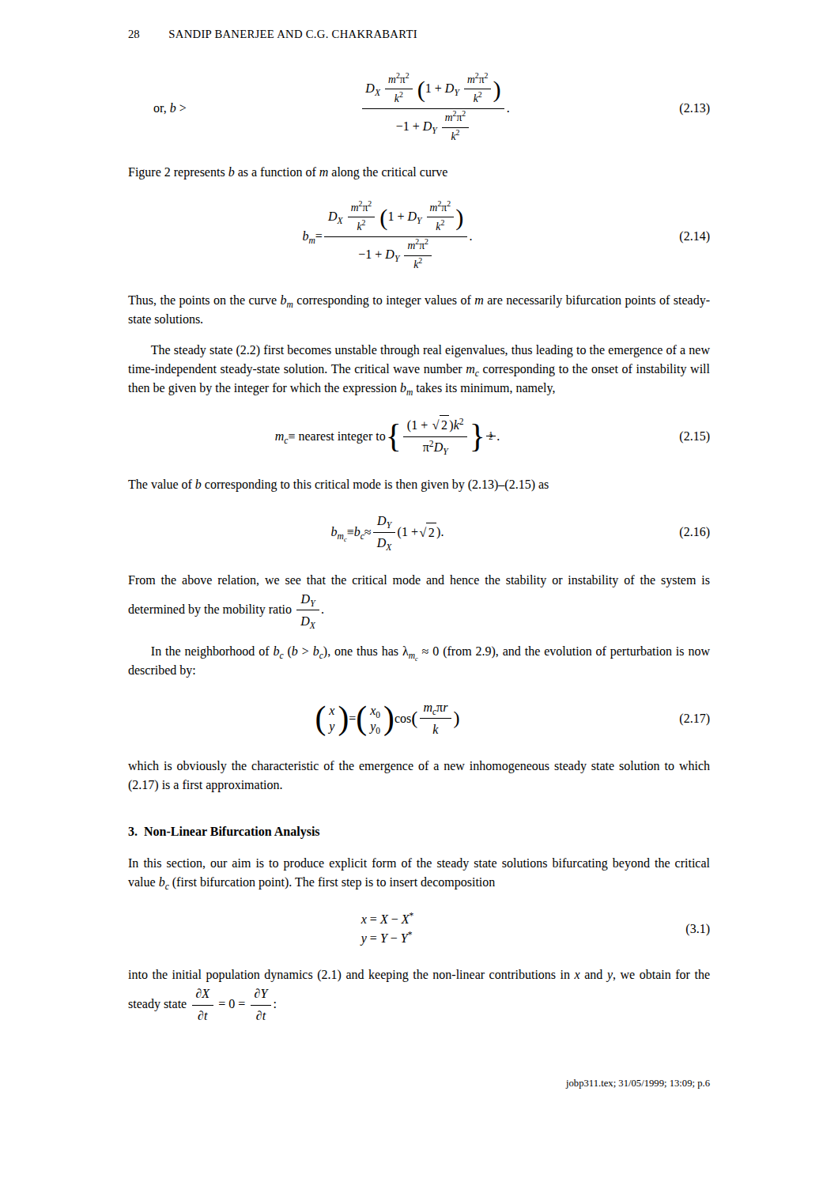28 SANDIP BANERJEE AND C.G. CHAKRABARTI
or, b > DX m2π2 k2 (1 + DY m2π2 k2) −1 + DY m2π2 k2 . (2.13)
Figure 2 represents b as a function of m along the critical curve
bm = DX m2π2 k2 (1 + DY m2π2 k2) −1 + DY m2π2 k2 . (2.14)
Thus, the points on the curve bm corresponding to integer values of m are necessarily bifurcation points of steady-state solutions.
The steady state (2.2) first becomes unstable through real eigenvalues, thus leading to the emergence of a new time-independent steady-state solution. The critical wave number mc corresponding to the onset of instability will then be given by the integer for which the expression bm takes its minimum, namely,
mc ≡ nearest integer to { (1 + 2)k2 π2DY }12. (2.15)
The value of b corresponding to this critical mode is then given by (2.13)–(2.15) as
bmc ≡ bc ≈ DY DX (1 + 2). (2.16)
From the above relation, we see that the critical mode and hence the stability or instability of the system is determined by the mobility ratio DY DX.
In the neighborhood of bc (b > bc), one thus has λmc ≈ 0 (from 2.9), and the evolution of perturbation is now described by:
( xy ) = ( x0 y0 ) cos (mcπr k) (2.17)
which is obviously the characteristic of the emergence of a new inhomogeneous steady state solution to which (2.17) is a first approximation.
3. Non-Linear Bifurcation Analysis
In this section, our aim is to produce explicit form of the steady state solutions bifurcating beyond the critical value bc (first bifurcation point). The first step is to insert decomposition
x = X − X* y = Y − Y* (3.1)
into the initial population dynamics (2.1) and keeping the non-linear contributions in x and y, we obtain for the steady state ∂X∂t = 0 = ∂Y∂t:
jobp311.tex; 31/05/1999; 13:09; p.6